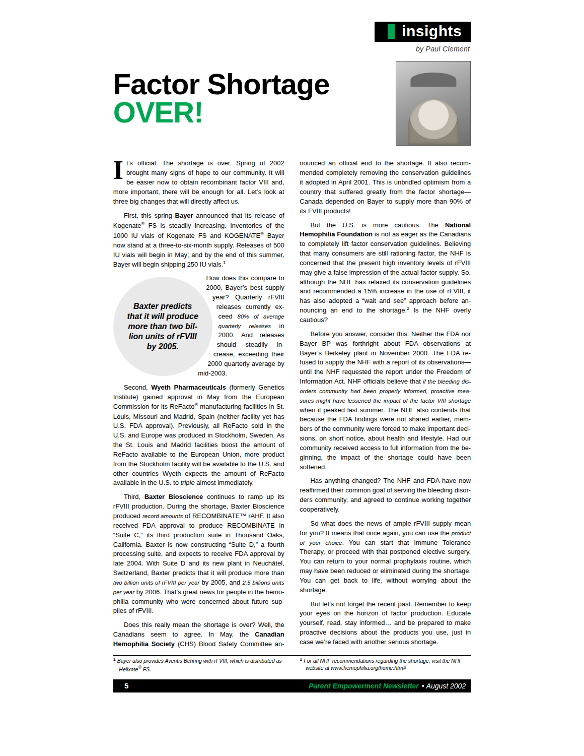insights
by Paul Clement
Factor Shortage OVER!
It’s official: The shortage is over. Spring of 2002 brought many signs of hope to our community. It will be easier now to obtain recombinant factor VIII and, more important, there will be enough for all. Let’s look at three big changes that will directly affect us.
First, this spring Bayer announced that its release of Kogenate® FS is steadily increasing. Inventories of the 1000 IU vials of Kogenate FS and KOGENATE® Bayer now stand at a three-to-six-month supply. Releases of 500 IU vials will begin in May; and by the end of this summer, Bayer will begin shipping 250 IU vials.1
Baxter predicts that it will produce more than two billion units of rFVIII by 2005.
How does this compare to 2000, Bayer’s best supply year? Quarterly rFVIII releases currently exceed 80% of average quarterly releases in 2000. And releases should steadily increase, exceeding their 2000 quarterly average by mid-2003.
Second, Wyeth Pharmaceuticals (formerly Genetics Institute) gained approval in May from the European Commission for its ReFacto® manufacturing facilities in St. Louis, Missouri and Madrid, Spain (neither facility yet has U.S. FDA approval). Previously, all ReFacto sold in the U.S. and Europe was produced in Stockholm, Sweden. As the St. Louis and Madrid facilities boost the amount of ReFacto available to the European Union, more product from the Stockholm facility will be available to the U.S. and other countries Wyeth expects the amount of ReFacto available in the U.S. to triple almost immediately.
Third, Baxter Bioscience continues to ramp up its rFVIII production. During the shortage, Baxter Bioscience produced record amounts of RECOMBINATE™ rAHF. It also received FDA approval to produce RECOMBINATE in “Suite C,” its third production suite in Thousand Oaks, California. Baxter is now constructing “Suite D,” a fourth processing suite, and expects to receive FDA approval by late 2004. With Suite D and its new plant in Neuchâtel, Switzerland, Baxter predicts that it will produce more than two billion units of rFVIII per year by 2005, and 2.5 billions units per year by 2006. That’s great news for people in the hemophilia community who were concerned about future supplies of rFVIII.
Does this really mean the shortage is over? Well, the Canadians seem to agree. In May, the Canadian Hemophilia Society (CHS) Blood Safety Committee announced an official end to the shortage. It also recommended completely removing the conservation guidelines it adopted in April 2001. This is unbridled optimism from a country that suffered greatly from the factor shortage—Canada depended on Bayer to supply more than 90% of its FVIII products!
But the U.S. is more cautious. The National Hemophilia Foundation is not as eager as the Canadians to completely lift factor conservation guidelines. Believing that many consumers are still rationing factor, the NHF is concerned that the present high inventory levels of rFVIII may give a false impression of the actual factor supply. So, although the NHF has relaxed its conservation guidelines and recommended a 15% increase in the use of rFVIII, it has also adopted a “wait and see” approach before announcing an end to the shortage.2 Is the NHF overly cautious?
Before you answer, consider this: Neither the FDA nor Bayer BP was forthright about FDA observations at Bayer’s Berkeley plant in November 2000. The FDA refused to supply the NHF with a report of its observations—until the NHF requested the report under the Freedom of Information Act. NHF officials believe that if the bleeding disorders community had been properly informed, proactive measures might have lessened the impact of the factor VIII shortage when it peaked last summer. The NHF also contends that because the FDA findings were not shared earlier, members of the community were forced to make important decisions, on short notice, about health and lifestyle. Had our community received access to full information from the beginning, the impact of the shortage could have been softened.
Has anything changed? The NHF and FDA have now reaffirmed their common goal of serving the bleeding disorders community, and agreed to continue working together cooperatively.
So what does the news of ample rFVIII supply mean for you? It means that once again, you can use the product of your choice. You can start that Immune Tolerance Therapy, or proceed with that postponed elective surgery. You can return to your normal prophylaxis routine, which may have been reduced or eliminated during the shortage. You can get back to life, without worrying about the shortage.
But let’s not forget the recent past. Remember to keep your eyes on the horizon of factor production. Educate yourself, read, stay informed… and be prepared to make proactive decisions about the products you use, just in case we’re faced with another serious shortage.
1 Bayer also provides Aventis Behring with rFVIII, which is distributed as Helixate® FS.
2 For all NHF recommendations regarding the shortage, visit the NHF website at www.hemophilia.org/home.htm#
5
Parent Empowerment Newsletter • August 2002